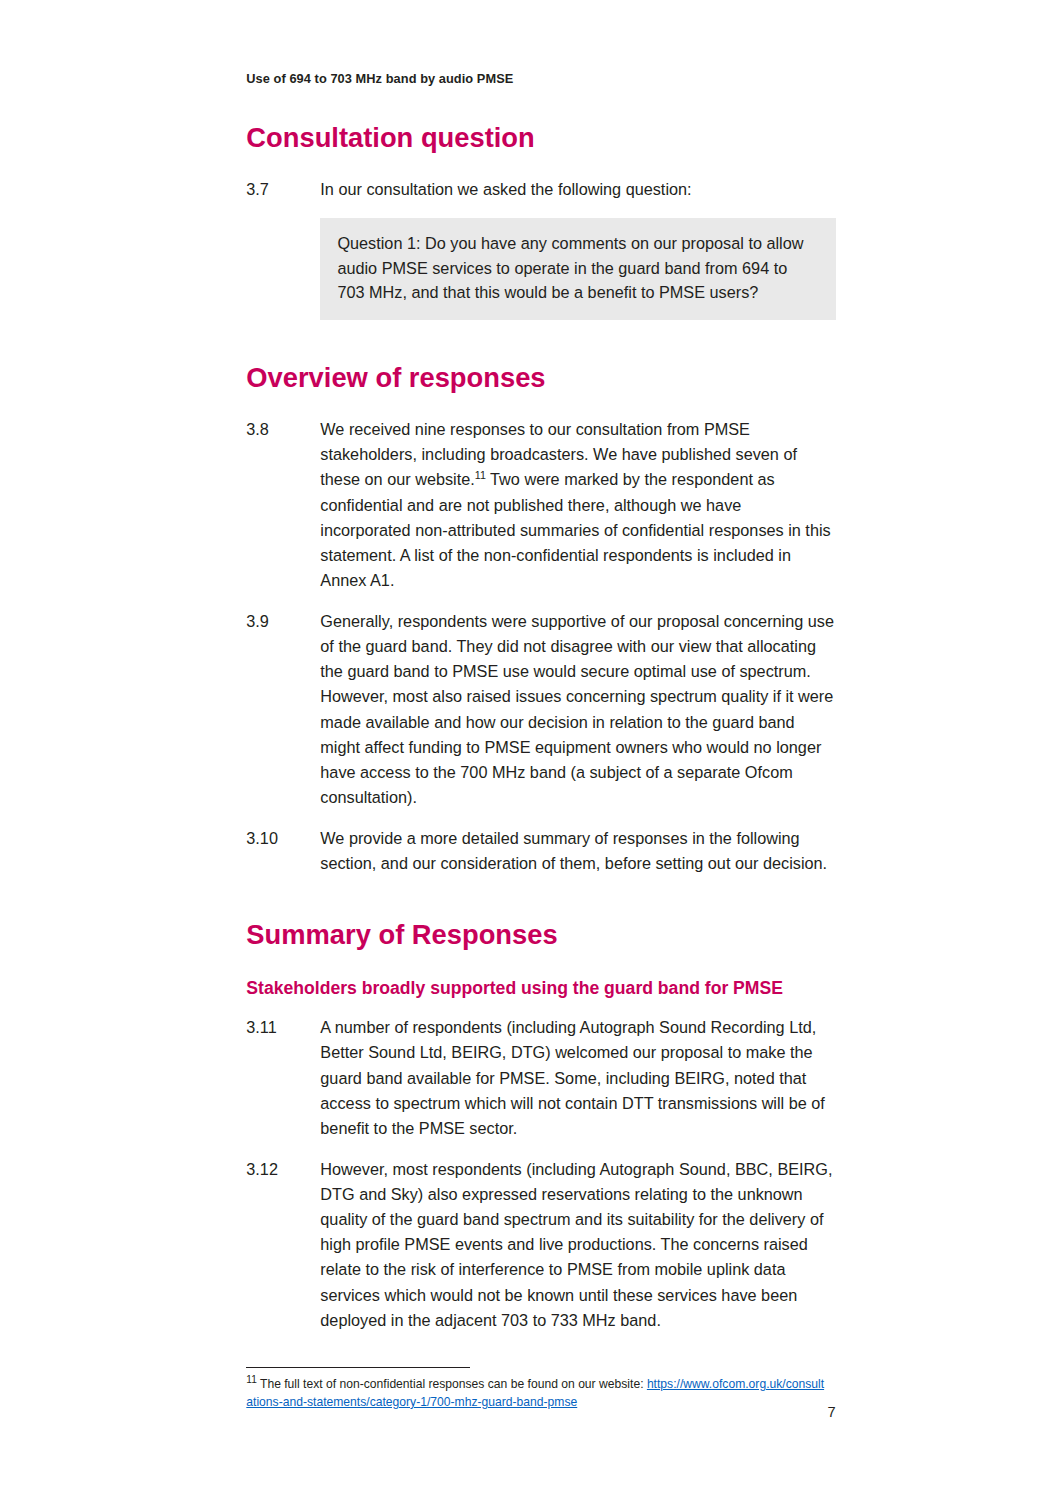Use of 694 to 703 MHz band by audio PMSE
Consultation question
3.7
In our consultation we asked the following question:
Question 1: Do you have any comments on our proposal to allow audio PMSE services to operate in the guard band from 694 to 703 MHz, and that this would be a benefit to PMSE users?
Overview of responses
3.8
We received nine responses to our consultation from PMSE stakeholders, including broadcasters. We have published seven of these on our website.11 Two were marked by the respondent as confidential and are not published there, although we have incorporated non-attributed summaries of confidential responses in this statement. A list of the non-confidential respondents is included in Annex A1.
3.9
Generally, respondents were supportive of our proposal concerning use of the guard band. They did not disagree with our view that allocating the guard band to PMSE use would secure optimal use of spectrum. However, most also raised issues concerning spectrum quality if it were made available and how our decision in relation to the guard band might affect funding to PMSE equipment owners who would no longer have access to the 700 MHz band (a subject of a separate Ofcom consultation).
3.10
We provide a more detailed summary of responses in the following section, and our consideration of them, before setting out our decision.
Summary of Responses
Stakeholders broadly supported using the guard band for PMSE
3.11
A number of respondents (including Autograph Sound Recording Ltd, Better Sound Ltd, BEIRG, DTG) welcomed our proposal to make the guard band available for PMSE. Some, including BEIRG, noted that access to spectrum which will not contain DTT transmissions will be of benefit to the PMSE sector.
3.12
However, most respondents (including Autograph Sound, BBC, BEIRG, DTG and Sky) also expressed reservations relating to the unknown quality of the guard band spectrum and its suitability for the delivery of high profile PMSE events and live productions. The concerns raised relate to the risk of interference to PMSE from mobile uplink data services which would not be known until these services have been deployed in the adjacent 703 to 733 MHz band.
11 The full text of non-confidential responses can be found on our website: https://www.ofcom.org.uk/consultations-and-statements/category-1/700-mhz-guard-band-pmse
7